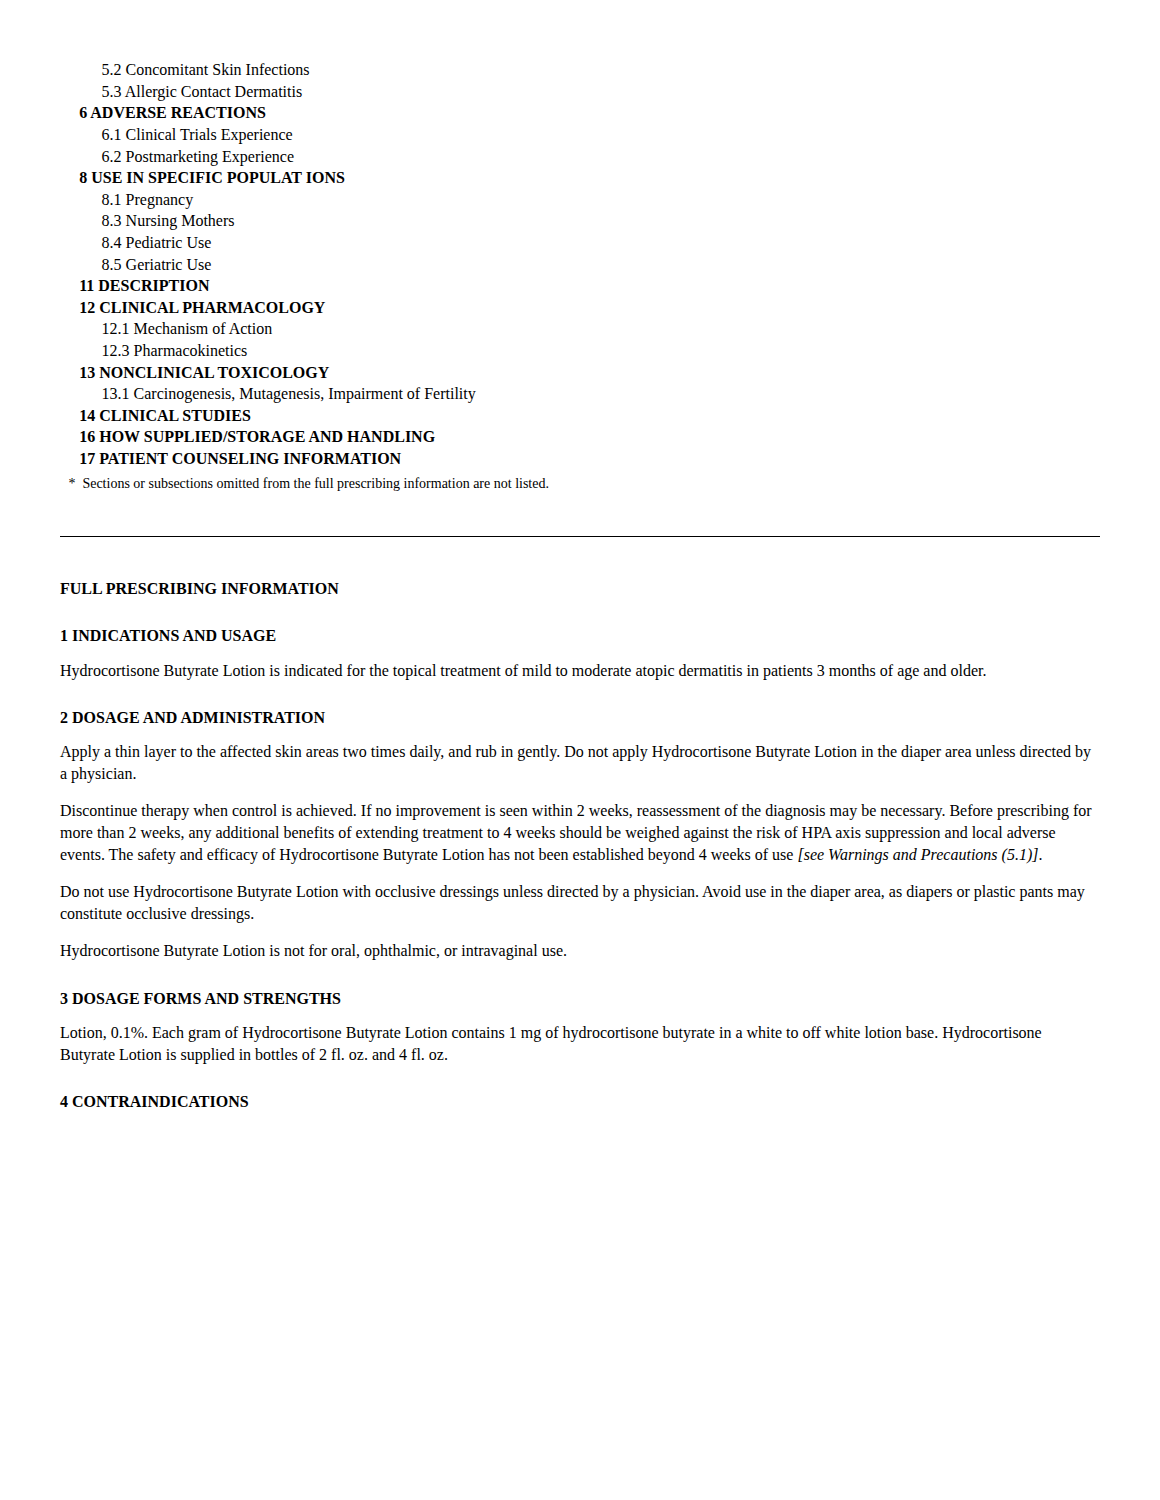5.2 Concomitant Skin Infections
5.3 Allergic Contact Dermatitis
6 ADVERSE REACTIONS
6.1 Clinical Trials Experience
6.2 Postmarketing Experience
8 USE IN SPECIFIC POPULAT IONS
8.1 Pregnancy
8.3 Nursing Mothers
8.4 Pediatric Use
8.5 Geriatric Use
11 DESCRIPTION
12 CLINICAL PHARMACOLOGY
12.1 Mechanism of Action
12.3 Pharmacokinetics
13 NONCLINICAL TOXICOLOGY
13.1 Carcinogenesis, Mutagenesis, Impairment of Fertility
14 CLINICAL STUDIES
16 HOW SUPPLIED/STORAGE AND HANDLING
17 PATIENT COUNSELING INFORMATION
* Sections or subsections omitted from the full prescribing information are not listed.
FULL PRESCRIBING INFORMATION
1 INDICATIONS AND USAGE
Hydrocortisone Butyrate Lotion is indicated for the topical treatment of mild to moderate atopic dermatitis in patients 3 months of age and older.
2 DOSAGE AND ADMINISTRATION
Apply a thin layer to the affected skin areas two times daily, and rub in gently. Do not apply Hydrocortisone Butyrate Lotion in the diaper area unless directed by a physician.
Discontinue therapy when control is achieved. If no improvement is seen within 2 weeks, reassessment of the diagnosis may be necessary. Before prescribing for more than 2 weeks, any additional benefits of extending treatment to 4 weeks should be weighed against the risk of HPA axis suppression and local adverse events. The safety and efficacy of Hydrocortisone Butyrate Lotion has not been established beyond 4 weeks of use [see Warnings and Precautions (5.1)].
Do not use Hydrocortisone Butyrate Lotion with occlusive dressings unless directed by a physician. Avoid use in the diaper area, as diapers or plastic pants may constitute occlusive dressings.
Hydrocortisone Butyrate Lotion is not for oral, ophthalmic, or intravaginal use.
3 DOSAGE FORMS AND STRENGTHS
Lotion, 0.1%. Each gram of Hydrocortisone Butyrate Lotion contains 1 mg of hydrocortisone butyrate in a white to off white lotion base. Hydrocortisone Butyrate Lotion is supplied in bottles of 2 fl. oz. and 4 fl. oz.
4 CONTRAINDICATIONS